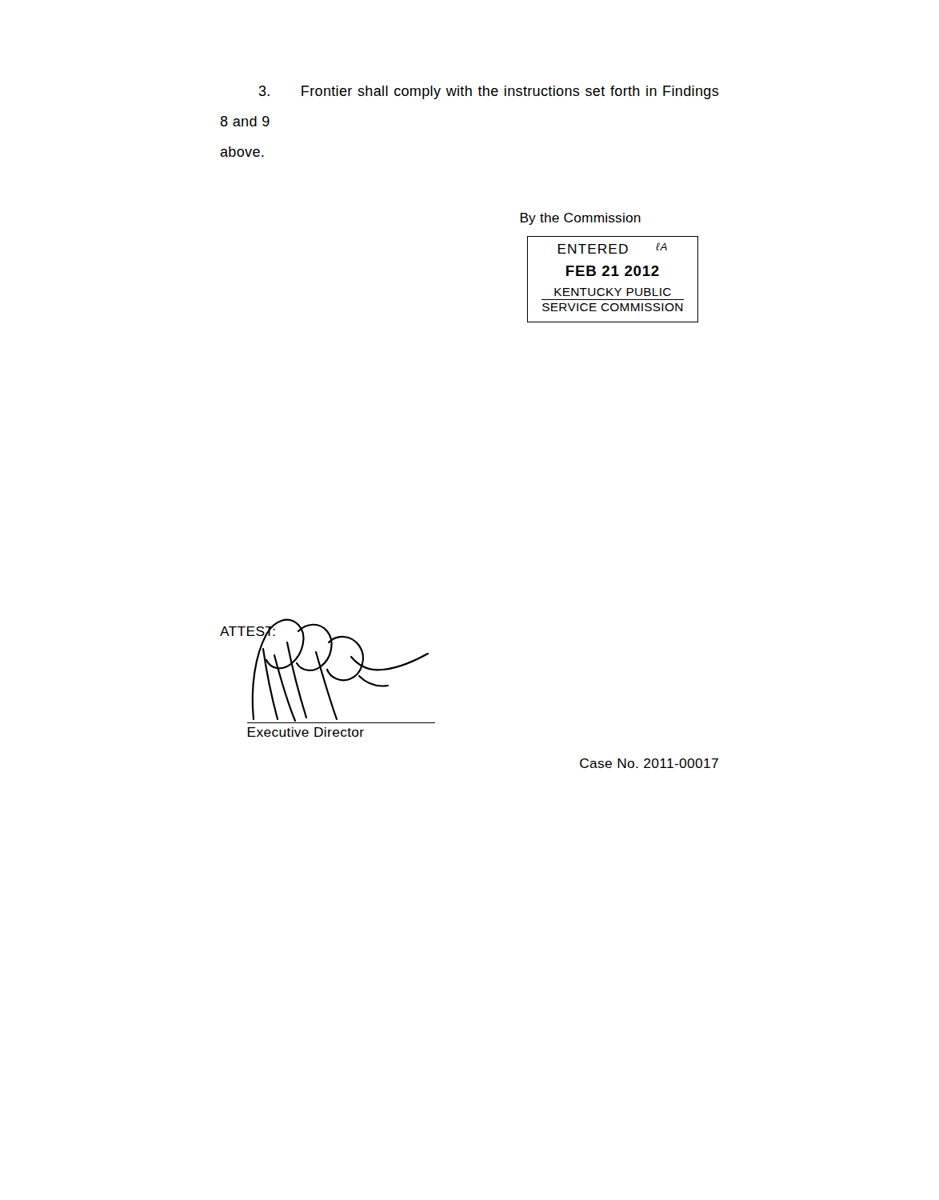3. Frontier shall comply with the instructions set forth in Findings 8 and 9
above.
By the Commission
ENTEREDℓA
FEB 21 2012
KENTUCKY PUBLIC SERVICE COMMISSION
ATTEST:
Executive Director
Case No. 2011-00017